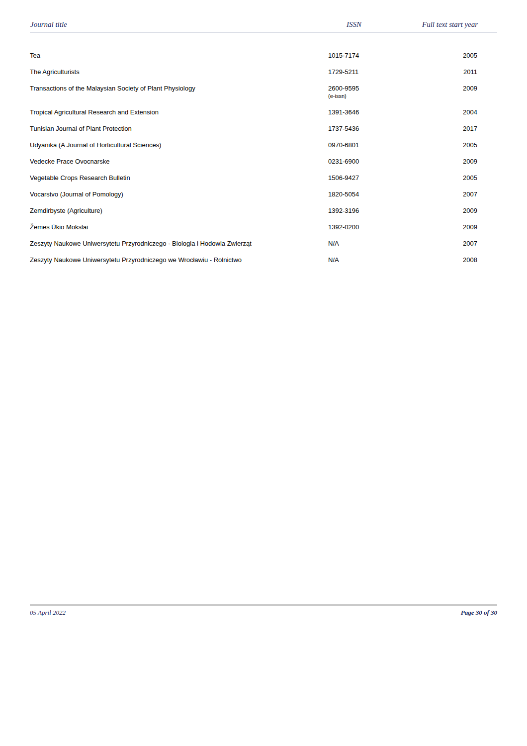| Journal title | ISSN | Full text start year |
| Tea | 1015-7174 | 2005 |
| The Agriculturists | 1729-5211 | 2011 |
| Transactions of the Malaysian Society of Plant Physiology | 2600-9595 (e-issn) | 2009 |
| Tropical Agricultural Research and Extension | 1391-3646 | 2004 |
| Tunisian Journal of Plant Protection | 1737-5436 | 2017 |
| Udyanika (A Journal of Horticultural Sciences) | 0970-6801 | 2005 |
| Vedecke Prace Ovocnarske | 0231-6900 | 2009 |
| Vegetable Crops Research Bulletin | 1506-9427 | 2005 |
| Vocarstvo (Journal of Pomology) | 1820-5054 | 2007 |
| Zemdirbyste (Agriculture) | 1392-3196 | 2009 |
| Žemes Ūkio Mokslai | 1392-0200 | 2009 |
| Zeszyty Naukowe Uniwersytetu Przyrodniczego - Biologia i Hodowla Zwierząt | N/A | 2007 |
| Zeszyty Naukowe Uniwersytetu Przyrodniczego we Wrocławiu - Rolnictwo | N/A | 2008 |
05 April 2022 Page 30 of 30